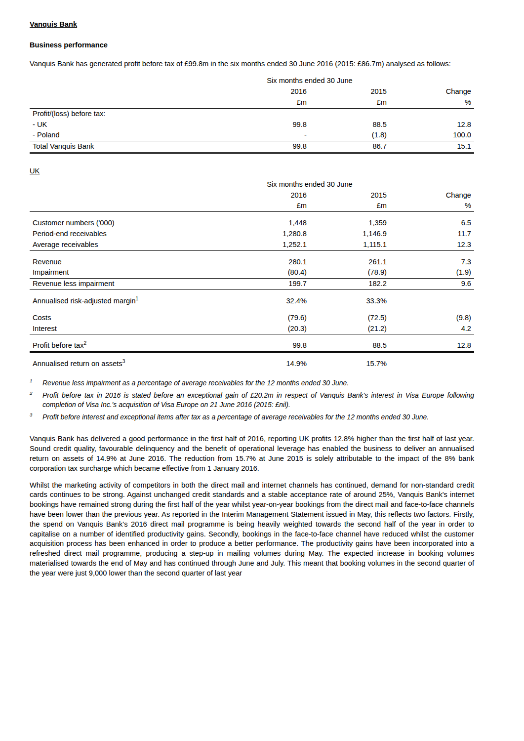Vanquis Bank
Business performance
Vanquis Bank has generated profit before tax of £99.8m in the six months ended 30 June 2016 (2015: £86.7m) analysed as follows:
| | Six months ended 30 June | |
| | 2016 | 2015 | Change |
| | £m | £m | % |
| Profit/(loss) before tax: | | | |
| - UK | 99.8 | 88.5 | 12.8 |
| - Poland | - | (1.8) | 100.0 |
| Total Vanquis Bank | 99.8 | 86.7 | 15.1 |
UK
| | Six months ended 30 June | |
| | 2016 | 2015 | Change |
| | £m | £m | % |
| Customer numbers ('000) | 1,448 | 1,359 | 6.5 |
| Period-end receivables | 1,280.8 | 1,146.9 | 11.7 |
| Average receivables | 1,252.1 | 1,115.1 | 12.3 |
| Revenue | 280.1 | 261.1 | 7.3 |
| Impairment | (80.4) | (78.9) | (1.9) |
| Revenue less impairment | 199.7 | 182.2 | 9.6 |
| Annualised risk-adjusted margin 1 | 32.4% | 33.3% | |
| Costs | (79.6) | (72.5) | (9.8) |
| Interest | (20.3) | (21.2) | 4.2 |
| Profit before tax 2 | 99.8 | 88.5 | 12.8 |
| Annualised return on assets 3 | 14.9% | 15.7% | |
| 1 | Revenue less impairment as a percentage of average receivables for the 12 months ended 30 June. |
| 2 | Profit before tax in 2016 is stated before an exceptional gain of £20.2m in respect of Vanquis Bank's interest in Visa Europe following completion of Visa Inc.'s acquisition of Visa Europe on 21 June 2016 (2015: £nil). |
| 3 | Profit before interest and exceptional items after tax as a percentage of average receivables for the 12 months ended 30 June. |
Vanquis Bank has delivered a good performance in the first half of 2016, reporting UK profits 12.8% higher than the first half of last year. Sound credit quality, favourable delinquency and the benefit of operational leverage has enabled the business to deliver an annualised return on assets of 14.9% at June 2016. The reduction from 15.7% at June 2015 is solely attributable to the impact of the 8% bank corporation tax surcharge which became effective from 1 January 2016.
Whilst the marketing activity of competitors in both the direct mail and internet channels has continued, demand for non-standard credit cards continues to be strong. Against unchanged credit standards and a stable acceptance rate of around 25%, Vanquis Bank's internet bookings have remained strong during the first half of the year whilst year-on-year bookings from the direct mail and face-to-face channels have been lower than the previous year. As reported in the Interim Management Statement issued in May, this reflects two factors. Firstly, the spend on Vanquis Bank's 2016 direct mail programme is being heavily weighted towards the second half of the year in order to capitalise on a number of identified productivity gains. Secondly, bookings in the face-to-face channel have reduced whilst the customer acquisition process has been enhanced in order to produce a better performance. The productivity gains have been incorporated into a refreshed direct mail programme, producing a step-up in mailing volumes during May. The expected increase in booking volumes materialised towards the end of May and has continued through June and July. This meant that booking volumes in the second quarter of the year were just 9,000 lower than the second quarter of last year